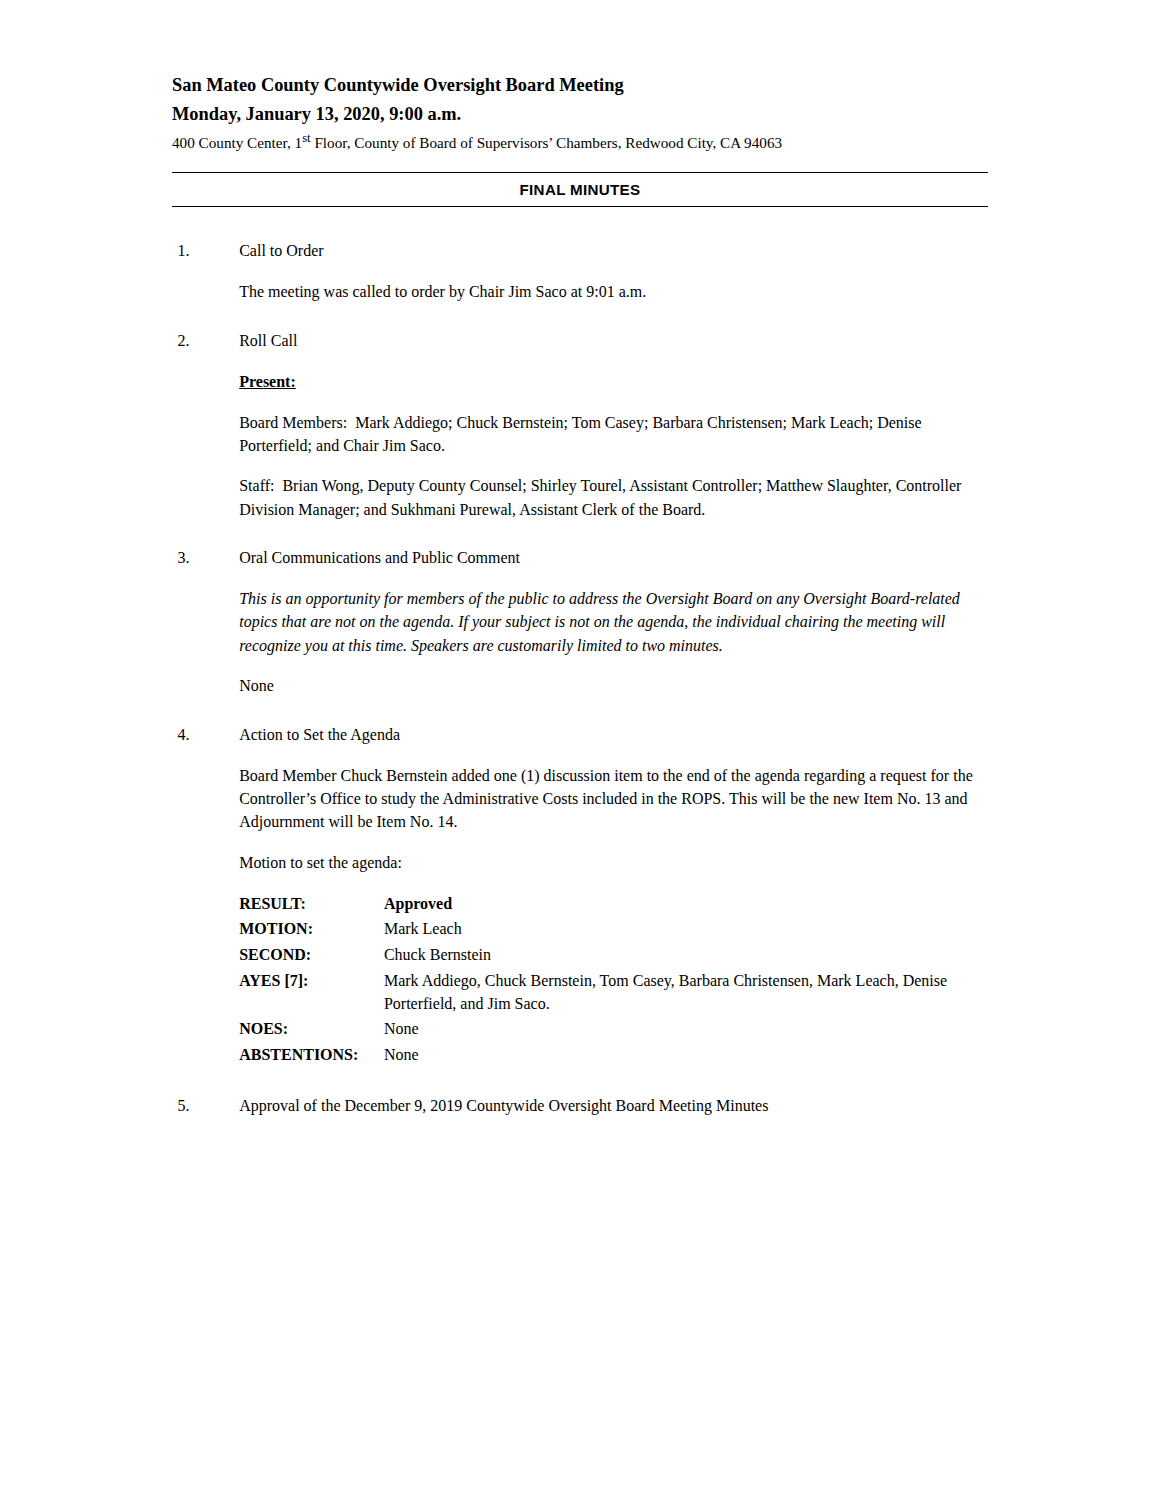San Mateo County Countywide Oversight Board Meeting
Monday, January 13, 2020, 9:00 a.m.
400 County Center, 1st Floor, County of Board of Supervisors’ Chambers, Redwood City, CA 94063
FINAL MINUTES
Call to Order
The meeting was called to order by Chair Jim Saco at 9:01 a.m.
Roll Call
Present:
Board Members: Mark Addiego; Chuck Bernstein; Tom Casey; Barbara Christensen; Mark Leach; Denise Porterfield; and Chair Jim Saco.
Staff: Brian Wong, Deputy County Counsel; Shirley Tourel, Assistant Controller; Matthew Slaughter, Controller Division Manager; and Sukhmani Purewal, Assistant Clerk of the Board.
Oral Communications and Public Comment
This is an opportunity for members of the public to address the Oversight Board on any Oversight Board-related topics that are not on the agenda. If your subject is not on the agenda, the individual chairing the meeting will recognize you at this time. Speakers are customarily limited to two minutes.
None
Action to Set the Agenda
Board Member Chuck Bernstein added one (1) discussion item to the end of the agenda regarding a request for the Controller’s Office to study the Administrative Costs included in the ROPS. This will be the new Item No. 13 and Adjournment will be Item No. 14.
Motion to set the agenda:
| RESULT: | Approved |
| MOTION: | Mark Leach |
| SECOND: | Chuck Bernstein |
| AYES [7]: | Mark Addiego, Chuck Bernstein, Tom Casey, Barbara Christensen, Mark Leach, Denise Porterfield, and Jim Saco. |
| NOES: | None |
| ABSTENTIONS: | None |
Approval of the December 9, 2019 Countywide Oversight Board Meeting Minutes